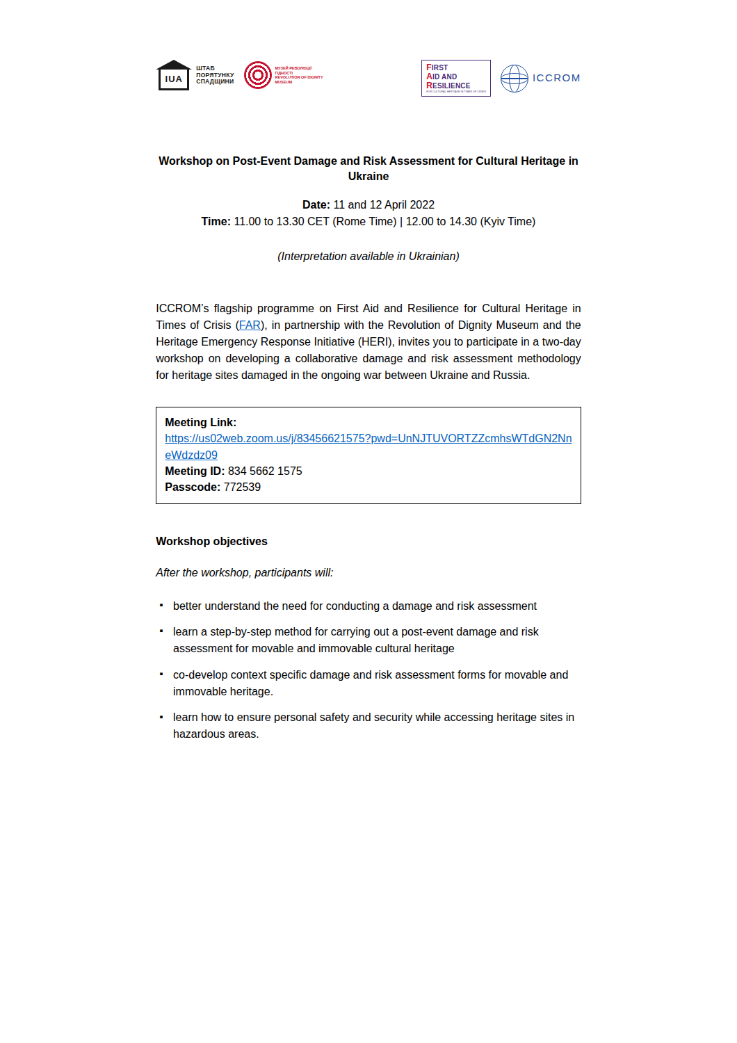IUA
ШТАБ
ПОРЯТУНКУ
СПАДЩИНИ
Музей Революції Гідності
Revolution of Dignity Museum
FIRST
AID and
RESILIENCE
for Cultural Heritage in Times of Crisis
ICCROM
Workshop on Post-Event Damage and Risk Assessment for Cultural Heritage in Ukraine
Date: 11 and 12 April 2022
Time: 11.00 to 13.30 CET (Rome Time) | 12.00 to 14.30 (Kyiv Time)
(Interpretation available in Ukrainian)
ICCROM’s flagship programme on First Aid and Resilience for Cultural Heritage in Times of Crisis (FAR), in partnership with the Revolution of Dignity Museum and the Heritage Emergency Response Initiative (HERI), invites you to participate in a two-day workshop on developing a collaborative damage and risk assessment methodology for heritage sites damaged in the ongoing war between Ukraine and Russia.
Meeting Link:
https://us02web.zoom.us/j/83456621575?pwd=UnNJTUVORTZZcmhsWTdGN2NneWdzdz09
Meeting ID: 834 5662 1575
Passcode: 772539
Workshop objectives
After the workshop, participants will:
better understand the need for conducting a damage and risk assessment
learn a step-by-step method for carrying out a post-event damage and risk assessment for movable and immovable cultural heritage
co-develop context specific damage and risk assessment forms for movable and immovable heritage.
learn how to ensure personal safety and security while accessing heritage sites in hazardous areas.